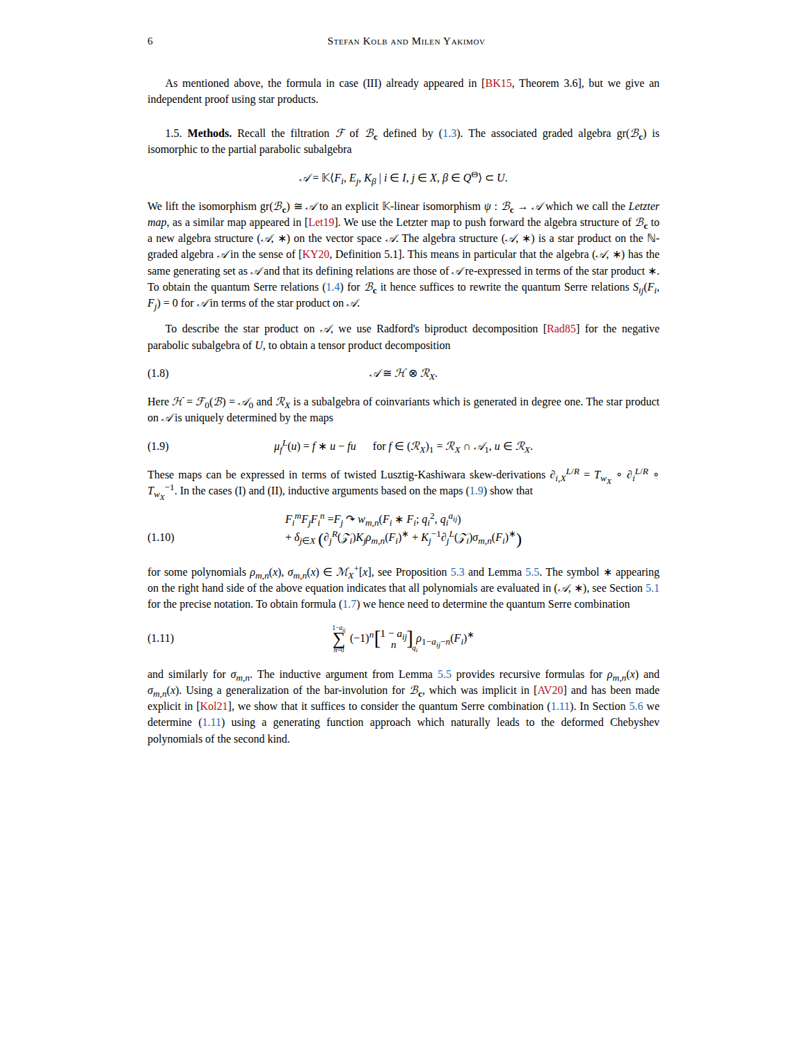6 Stefan Kolb and Milen Yakimov
As mentioned above, the formula in case (III) already appeared in [BK15, Theorem 3.6], but we give an independent proof using star products.
1.5. Methods. Recall the filtration ℱ of ℬc defined by (1.3). The associated graded algebra gr(ℬc) is isomorphic to the partial parabolic subalgebra
𝒜 = 𝕂⟨Fi, Ej, Kβ | i ∈ I, j ∈ X, β ∈ QΘ⟩ ⊂ U.
We lift the isomorphism gr(ℬc) ≅ 𝒜 to an explicit 𝕂-linear isomorphism ψ : ℬc → 𝒜 which we call the Letzter map, as a similar map appeared in [Let19]. We use the Letzter map to push forward the algebra structure of ℬc to a new algebra structure (𝒜, ∗) on the vector space 𝒜. The algebra structure (𝒜, ∗) is a star product on the ℕ-graded algebra 𝒜 in the sense of [KY20, Definition 5.1]. This means in particular that the algebra (𝒜, ∗) has the same generating set as 𝒜 and that its defining relations are those of 𝒜 re-expressed in terms of the star product ∗. To obtain the quantum Serre relations (1.4) for ℬc it hence suffices to rewrite the quantum Serre relations Sij(Fi, Fj) = 0 for 𝒜 in terms of the star product on 𝒜.
To describe the star product on 𝒜, we use Radford's biproduct decomposition [Rad85] for the negative parabolic subalgebra of U, to obtain a tensor product decomposition
(1.8) 𝒜 ≅ ℋ ⊗ ℛX. (1.8)
Here ℋ = ℱ0(ℬ) = 𝒜0 and ℛX is a subalgebra of coinvariants which is generated in degree one. The star product on 𝒜 is uniquely determined by the maps
(1.9) μfL(u) = f ∗ u − fu for f ∈ (ℛX)1 = ℛX ∩ 𝒜1, u ∈ ℛX. (1.9)
These maps can be expressed in terms of twisted Lusztig-Kashiwara skew-derivations ∂i,XL/R = TwX ∘ ∂iL/R ∘ TwX−1. In the cases (I) and (II), inductive arguments based on the maps (1.9) show that
(1.10) FimFj Fin =Fj ↷ wm,n(Fi ∗ Fi; qi2, qiaij) + δj∈X (∂jR(𝒵i)Kj ρm,n(Fi)∗ + Kj−1∂jL(𝒵i)σm,n(Fi)∗) (1.10)
for some polynomials ρm,n(x), σm,n(x) ∈ ℳX+[x], see Proposition 5.3 and Lemma 5.5. The symbol ∗ appearing on the right hand side of the above equation indicates that all polynomials are evaluated in (𝒜, ∗), see Section 5.1 for the precise notation. To obtain formula (1.7) we hence need to determine the quantum Serre combination
(1.11) 1−aij ∑ n=0 (−1)n 1 − aij
n qi ρ1−aij−n(Fi)∗ (1.11)
and similarly for σm,n. The inductive argument from Lemma 5.5 provides recursive formulas for ρm,n(x) and σm,n(x). Using a generalization of the bar-involution for ℬc, which was implicit in [AV20] and has been made explicit in [Kol21], we show that it suffices to consider the quantum Serre combination (1.11). In Section 5.6 we determine (1.11) using a generating function approach which naturally leads to the deformed Chebyshev polynomials of the second kind.